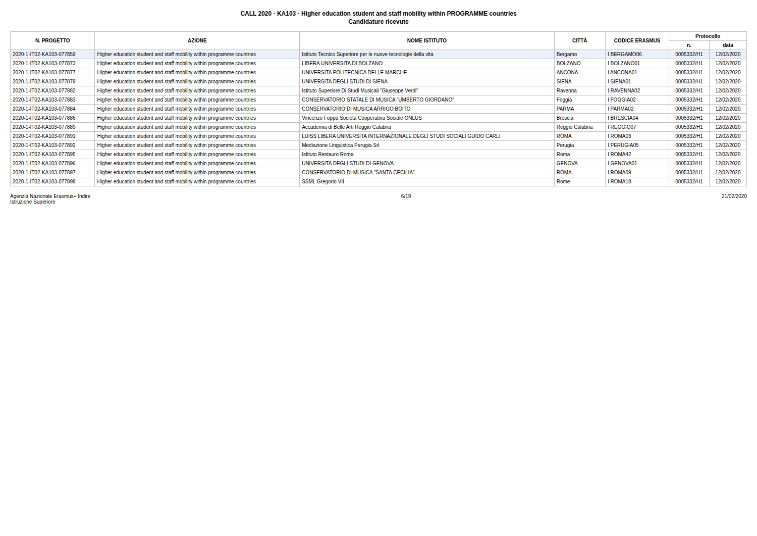CALL 2020 - KA103 - Higher education student and staff mobility within PROGRAMME countries
Candidature ricevute
| N. PROGETTO | AZIONE | NOME ISTITUTO | CITTÀ | CODICE ERASMUS | Protocollo |
| --- | --- | --- | --- | --- | --- |
| n. | data |
| 2020-1-IT02-KA103-077859 | Higher education student and staff mobility within programme countries | Istituto Tecnico Superiore per le nuove tecnologie della vita | Bergamo | I BERGAMO06 | 0005332/H1 | 12/02/2020 |
| 2020-1-IT02-KA103-077873 | Higher education student and staff mobility within programme countries | LIBERA UNIVERSITA DI BOLZANO | BOLZANO | I BOLZANO01 | 0005332/H1 | 12/02/2020 |
| 2020-1-IT02-KA103-077877 | Higher education student and staff mobility within programme countries | UNIVERSITA POLITECNICA DELLE MARCHE | ANCONA | I ANCONA01 | 0005332/H1 | 12/02/2020 |
| 2020-1-IT02-KA103-077879 | Higher education student and staff mobility within programme countries | UNIVERSITA DEGLI STUDI DI SIENA | SIENA | I SIENA01 | 0005332/H1 | 12/02/2020 |
| 2020-1-IT02-KA103-077882 | Higher education student and staff mobility within programme countries | Istituto Superiore Di Studi Musicali "Giuseppe Verdi" | Ravenna | I RAVENNA02 | 0005332/H1 | 12/02/2020 |
| 2020-1-IT02-KA103-077883 | Higher education student and staff mobility within programme countries | CONSERVATORIO STATALE DI MUSICA "UMBERTO GIORDANO" | Foggia | I FOGGIA02 | 0005332/H1 | 12/02/2020 |
| 2020-1-IT02-KA103-077884 | Higher education student and staff mobility within programme countries | CONSERVATORIO DI MUSICA ARRIGO BOITO | PARMA | I PARMA02 | 0005332/H1 | 12/02/2020 |
| 2020-1-IT02-KA103-077886 | Higher education student and staff mobility within programme countries | Vincenzo Foppa Società Cooperativa Sociale ONLUS | Brescia | I BRESCIA04 | 0005332/H1 | 12/02/2020 |
| 2020-1-IT02-KA103-077889 | Higher education student and staff mobility within programme countries | Accademia di Belle Arti Reggio Calabria | Reggio Calabria | I REGGIO07 | 0005332/H1 | 12/02/2020 |
| 2020-1-IT02-KA103-077891 | Higher education student and staff mobility within programme countries | LUISS LIBERA UNIVERSITA INTERNAZIONALE DEGLI STUDI SOCIALI GUIDO CARLI | ROMA | I ROMA03 | 0005332/H1 | 12/02/2020 |
| 2020-1-IT02-KA103-077892 | Higher education student and staff mobility within programme countries | Mediazione Linguistica Perugia Srl | Perugia | I PERUGIA05 | 0005332/H1 | 12/02/2020 |
| 2020-1-IT02-KA103-077895 | Higher education student and staff mobility within programme countries | Istituto Restauro Roma | Roma | I ROMA42 | 0005332/H1 | 12/02/2020 |
| 2020-1-IT02-KA103-077896 | Higher education student and staff mobility within programme countries | UNIVERSITA DEGLI STUDI DI GENOVA | GENOVA | I GENOVA01 | 0005332/H1 | 12/02/2020 |
| 2020-1-IT02-KA103-077897 | Higher education student and staff mobility within programme countries | CONSERVATORIO DI MUSICA "SANTA CECILIA" | ROMA | I ROMA09 | 0005332/H1 | 12/02/2020 |
| 2020-1-IT02-KA103-077898 | Higher education student and staff mobility within programme countries | SSML Gregorio VII | Rome | I ROMA18 | 0005332/H1 | 12/02/2020 |
Agenzia Nazionale Erasmus+ Indire
Istruzione Superiore
6/19
21/02/2020